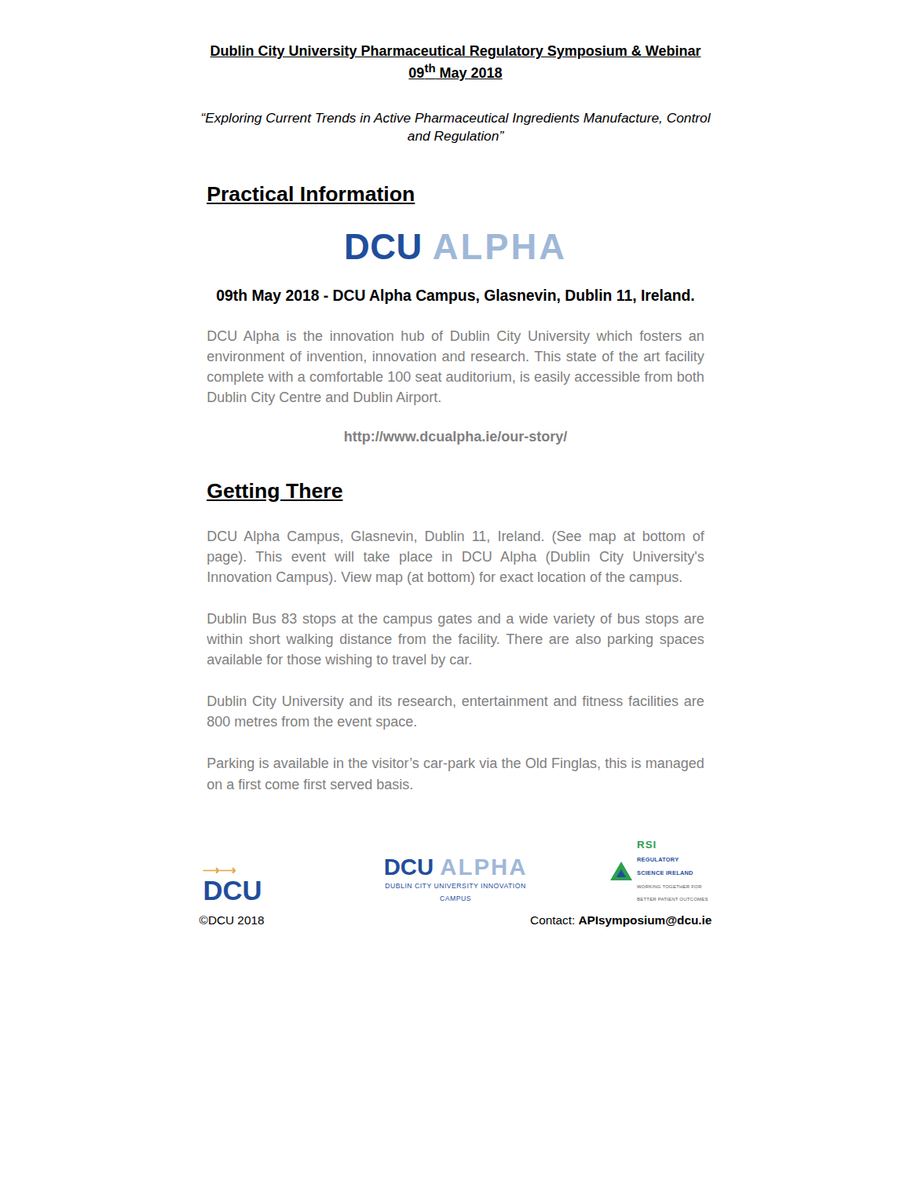Dublin City University Pharmaceutical Regulatory Symposium & Webinar
09th May 2018
“Exploring Current Trends in Active Pharmaceutical Ingredients Manufacture, Control and Regulation”
Practical Information
DCU ALPHA
09th May 2018 - DCU Alpha Campus, Glasnevin, Dublin 11, Ireland.
DCU Alpha is the innovation hub of Dublin City University which fosters an environment of invention, innovation and research. This state of the art facility complete with a comfortable 100 seat auditorium, is easily accessible from both Dublin City Centre and Dublin Airport.
http://www.dcualpha.ie/our-story/
Getting There
DCU Alpha Campus, Glasnevin, Dublin 11, Ireland. (See map at bottom of page). This event will take place in DCU Alpha (Dublin City University's Innovation Campus). View map (at bottom) for exact location of the campus.
Dublin Bus 83 stops at the campus gates and a wide variety of bus stops are within short walking distance from the facility. There are also parking spaces available for those wishing to travel by car.
Dublin City University and its research, entertainment and fitness facilities are 800 metres from the event space.
Parking is available in the visitor’s car-park via the Old Finglas, this is managed on a first come first served basis.
⟶⟶DCU
DCU ALPHA DUBLIN CITY UNIVERSITY INNOVATION CAMPUS
RSI
REGULATORY
SCIENCE IRELAND
WORKING TOGETHER FOR
BETTER PATIENT OUTCOMES
©DCU 2018 Contact: APIsymposium@dcu.ie